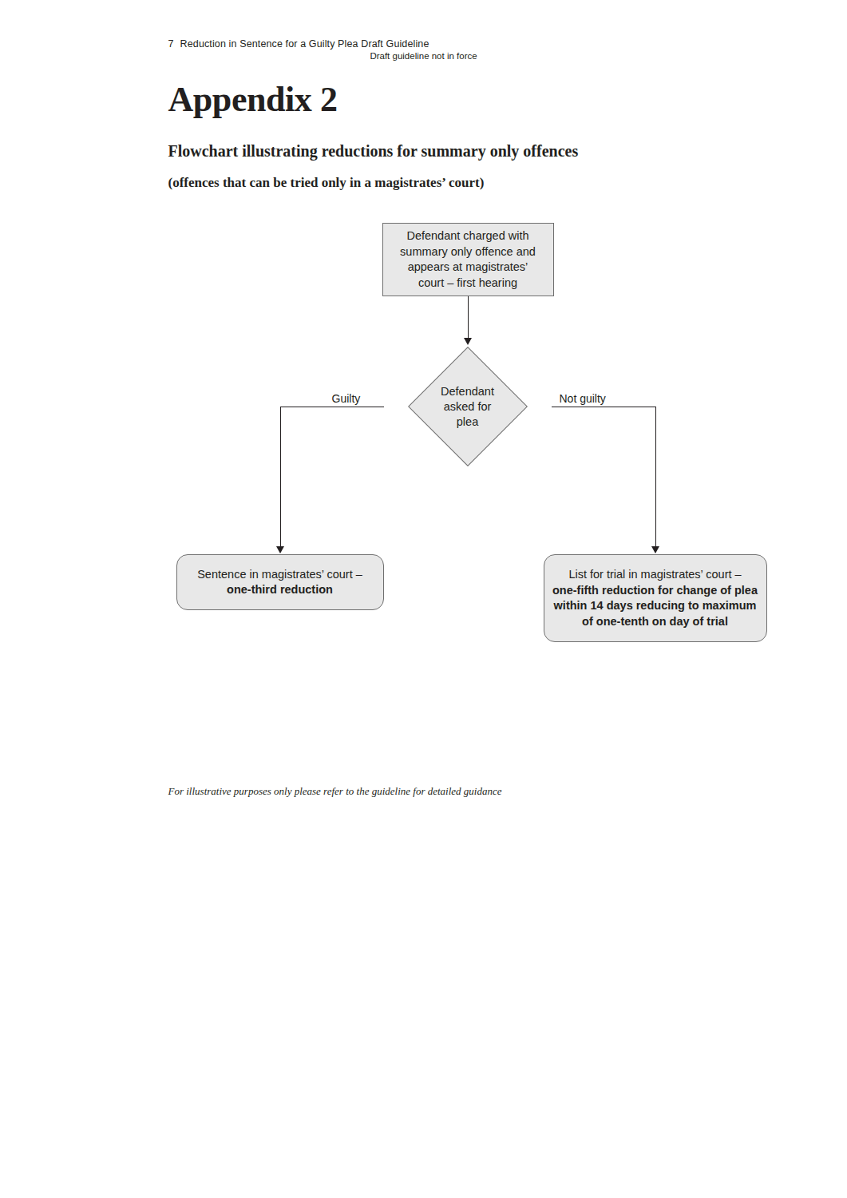7 Reduction in Sentence for a Guilty Plea Draft Guideline
Draft guideline not in force
Appendix 2
Flowchart illustrating reductions for summary only offences
(offences that can be tried only in a magistrates’ court)
Defendant charged with
summary only offence and
appears at magistrates’
court – first hearing
Defendant
asked for
plea
Guilty
Not guilty
Sentence in magistrates’ court –
one-third reduction
List for trial in magistrates’ court –
one-fifth reduction for change of plea
within 14 days reducing to maximum
of one-tenth on day of trial
For illustrative purposes only please refer to the guideline for detailed guidance